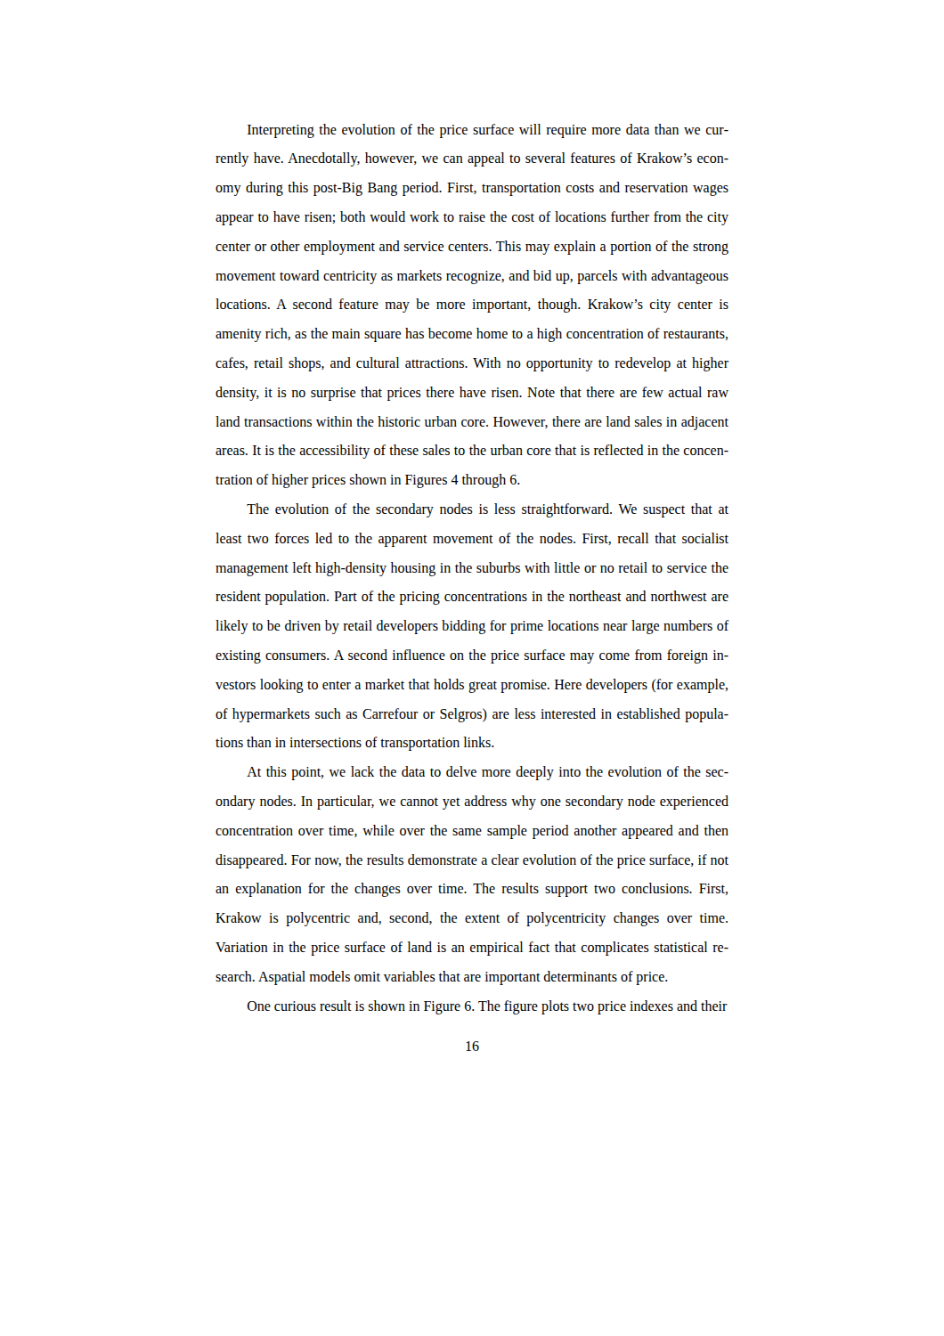Interpreting the evolution of the price surface will require more data than we currently have. Anecdotally, however, we can appeal to several features of Krakow’s economy during this post-Big Bang period. First, transportation costs and reservation wages appear to have risen; both would work to raise the cost of locations further from the city center or other employment and service centers. This may explain a portion of the strong movement toward centricity as markets recognize, and bid up, parcels with advantageous locations. A second feature may be more important, though. Krakow’s city center is amenity rich, as the main square has become home to a high concentration of restaurants, cafes, retail shops, and cultural attractions. With no opportunity to redevelop at higher density, it is no surprise that prices there have risen. Note that there are few actual raw land transactions within the historic urban core. However, there are land sales in adjacent areas. It is the accessibility of these sales to the urban core that is reflected in the concentration of higher prices shown in Figures 4 through 6.
The evolution of the secondary nodes is less straightforward. We suspect that at least two forces led to the apparent movement of the nodes. First, recall that socialist management left high-density housing in the suburbs with little or no retail to service the resident population. Part of the pricing concentrations in the northeast and northwest are likely to be driven by retail developers bidding for prime locations near large numbers of existing consumers. A second influence on the price surface may come from foreign investors looking to enter a market that holds great promise. Here developers (for example, of hypermarkets such as Carrefour or Selgros) are less interested in established populations than in intersections of transportation links.
At this point, we lack the data to delve more deeply into the evolution of the secondary nodes. In particular, we cannot yet address why one secondary node experienced concentration over time, while over the same sample period another appeared and then disappeared. For now, the results demonstrate a clear evolution of the price surface, if not an explanation for the changes over time. The results support two conclusions. First, Krakow is polycentric and, second, the extent of polycentricity changes over time. Variation in the price surface of land is an empirical fact that complicates statistical research. Aspatial models omit variables that are important determinants of price.
One curious result is shown in Figure 6. The figure plots two price indexes and their
16